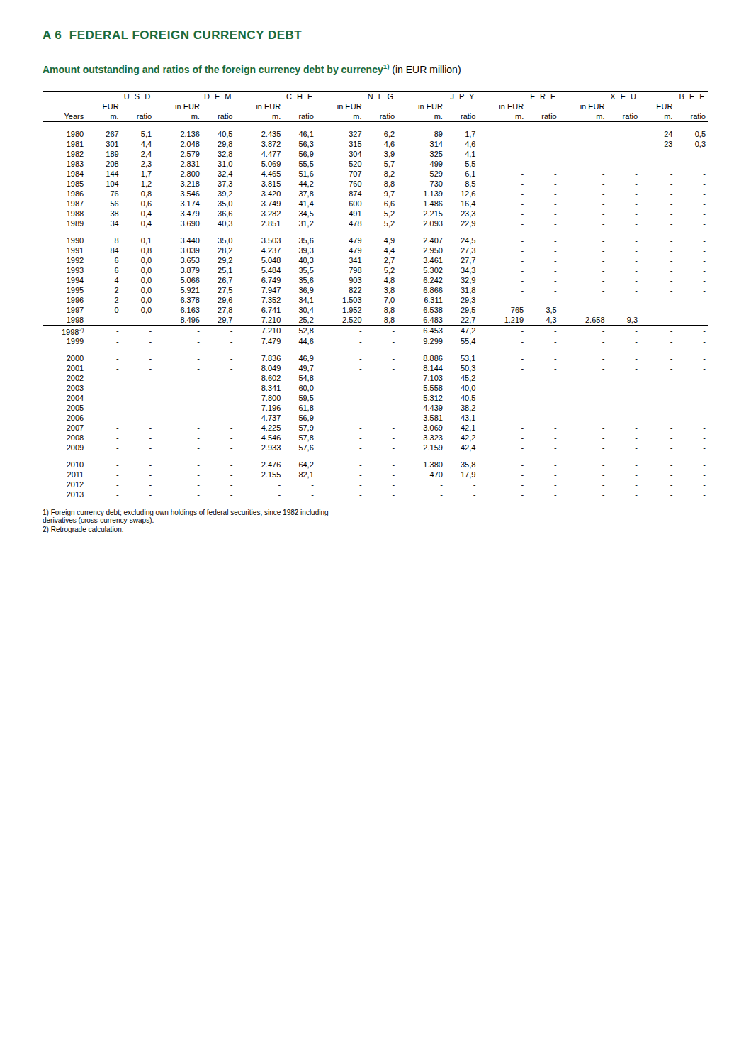A 6 FEDERAL FOREIGN CURRENCY DEBT
Amount outstanding and ratios of the foreign currency debt by currency1) (in EUR million)
| | U S D | D E M | C H F | N L G | J P Y | F R F | X E U | B E F |
| --- | --- | --- | --- | --- | --- | --- | --- | --- |
| | EUR | | in EUR | | in EUR | | in EUR | | in EUR | | in EUR | | in EUR | | EUR | |
| Years | m. | ratio | m. | ratio | m. | ratio | m. | ratio | m. | ratio | m. | ratio | m. | ratio | m. | ratio |
| 1980 | 267 | 5,1 | 2.136 | 40,5 | 2.435 | 46,1 | 327 | 6,2 | 89 | 1,7 | - | - | - | - | 24 | 0,5 |
| 1981 | 301 | 4,4 | 2.048 | 29,8 | 3.872 | 56,3 | 315 | 4,6 | 314 | 4,6 | - | - | - | - | 23 | 0,3 |
| 1982 | 189 | 2,4 | 2.579 | 32,8 | 4.477 | 56,9 | 304 | 3,9 | 325 | 4,1 | - | - | - | - | - | - |
| 1983 | 208 | 2,3 | 2.831 | 31,0 | 5.069 | 55,5 | 520 | 5,7 | 499 | 5,5 | - | - | - | - | - | - |
| 1984 | 144 | 1,7 | 2.800 | 32,4 | 4.465 | 51,6 | 707 | 8,2 | 529 | 6,1 | - | - | - | - | - | - |
| 1985 | 104 | 1,2 | 3.218 | 37,3 | 3.815 | 44,2 | 760 | 8,8 | 730 | 8,5 | - | - | - | - | - | - |
| 1986 | 76 | 0,8 | 3.546 | 39,2 | 3.420 | 37,8 | 874 | 9,7 | 1.139 | 12,6 | - | - | - | - | - | - |
| 1987 | 56 | 0,6 | 3.174 | 35,0 | 3.749 | 41,4 | 600 | 6,6 | 1.486 | 16,4 | - | - | - | - | - | - |
| 1988 | 38 | 0,4 | 3.479 | 36,6 | 3.282 | 34,5 | 491 | 5,2 | 2.215 | 23,3 | - | - | - | - | - | - |
| 1989 | 34 | 0,4 | 3.690 | 40,3 | 2.851 | 31,2 | 478 | 5,2 | 2.093 | 22,9 | - | - | - | - | - | - |
| 1990 | 8 | 0,1 | 3.440 | 35,0 | 3.503 | 35,6 | 479 | 4,9 | 2.407 | 24,5 | - | - | - | - | - | - |
| 1991 | 84 | 0,8 | 3.039 | 28,2 | 4.237 | 39,3 | 479 | 4,4 | 2.950 | 27,3 | - | - | - | - | - | - |
| 1992 | 6 | 0,0 | 3.653 | 29,2 | 5.048 | 40,3 | 341 | 2,7 | 3.461 | 27,7 | - | - | - | - | - | - |
| 1993 | 6 | 0,0 | 3.879 | 25,1 | 5.484 | 35,5 | 798 | 5,2 | 5.302 | 34,3 | - | - | - | - | - | - |
| 1994 | 4 | 0,0 | 5.066 | 26,7 | 6.749 | 35,6 | 903 | 4,8 | 6.242 | 32,9 | - | - | - | - | - | - |
| 1995 | 2 | 0,0 | 5.921 | 27,5 | 7.947 | 36,9 | 822 | 3,8 | 6.866 | 31,8 | - | - | - | - | - | - |
| 1996 | 2 | 0,0 | 6.378 | 29,6 | 7.352 | 34,1 | 1.503 | 7,0 | 6.311 | 29,3 | - | - | - | - | - | - |
| 1997 | 0 | 0,0 | 6.163 | 27,8 | 6.741 | 30,4 | 1.952 | 8,8 | 6.538 | 29,5 | 765 | 3,5 | - | - | - | - |
| 1998 | - | - | 8.496 | 29,7 | 7.210 | 25,2 | 2.520 | 8,8 | 6.483 | 22,7 | 1.219 | 4,3 | 2.658 | 9,3 | - | - |
| 1998 2) | - | - | - | - | 7.210 | 52,8 | - | - | 6.453 | 47,2 | - | - | - | - | - | - |
| 1999 | - | - | - | - | 7.479 | 44,6 | - | - | 9.299 | 55,4 | - | - | - | - | - | - |
| 2000 | - | - | - | - | 7.836 | 46,9 | - | - | 8.886 | 53,1 | - | - | - | - | - | - |
| 2001 | - | - | - | - | 8.049 | 49,7 | - | - | 8.144 | 50,3 | - | - | - | - | - | - |
| 2002 | - | - | - | - | 8.602 | 54,8 | - | - | 7.103 | 45,2 | - | - | - | - | - | - |
| 2003 | - | - | - | - | 8.341 | 60,0 | - | - | 5.558 | 40,0 | - | - | - | - | - | - |
| 2004 | - | - | - | - | 7.800 | 59,5 | - | - | 5.312 | 40,5 | - | - | - | - | - | - |
| 2005 | - | - | - | - | 7.196 | 61,8 | - | - | 4.439 | 38,2 | - | - | - | - | - | - |
| 2006 | - | - | - | - | 4.737 | 56,9 | - | - | 3.581 | 43,1 | - | - | - | - | - | - |
| 2007 | - | - | - | - | 4.225 | 57,9 | - | - | 3.069 | 42,1 | - | - | - | - | - | - |
| 2008 | - | - | - | - | 4.546 | 57,8 | - | - | 3.323 | 42,2 | - | - | - | - | - | - |
| 2009 | - | - | - | - | 2.933 | 57,6 | - | - | 2.159 | 42,4 | - | - | - | - | - | - |
| 2010 | - | - | - | - | 2.476 | 64,2 | - | - | 1.380 | 35,8 | - | - | - | - | - | - |
| 2011 | - | - | - | - | 2.155 | 82,1 | - | - | 470 | 17,9 | - | - | - | - | - | - |
| 2012 | - | - | - | - | - | - | - | - | - | - | - | - | - | - | - | - |
| 2013 | - | - | - | - | - | - | - | - | - | - | - | - | - | - | - | - |
1) Foreign currency debt; excluding own holdings of federal securities, since 1982 including derivatives (cross-currency-swaps).
2) Retrograde calculation.